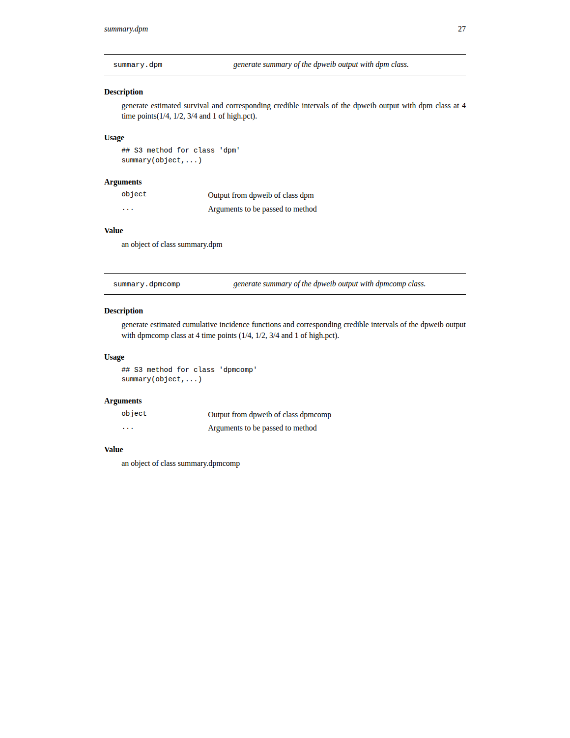summary.dpm 27
summary.dpm generate summary of the dpweib output with dpm class.
Description
generate estimated survival and corresponding credible intervals of the dpweib output with dpm class at 4 time points(1/4, 1/2, 3/4 and 1 of high.pct).
Usage
## S3 method for class 'dpm'
summary(object,...)
Arguments
object
Output from dpweib of class dpm
...
Arguments to be passed to method
Value
an object of class summary.dpm
summary.dpmcomp generate summary of the dpweib output with dpmcomp class.
Description
generate estimated cumulative incidence functions and corresponding credible intervals of the dpweib output with dpmcomp class at 4 time points (1/4, 1/2, 3/4 and 1 of high.pct).
Usage
## S3 method for class 'dpmcomp'
summary(object,...)
Arguments
object
Output from dpweib of class dpmcomp
...
Arguments to be passed to method
Value
an object of class summary.dpmcomp